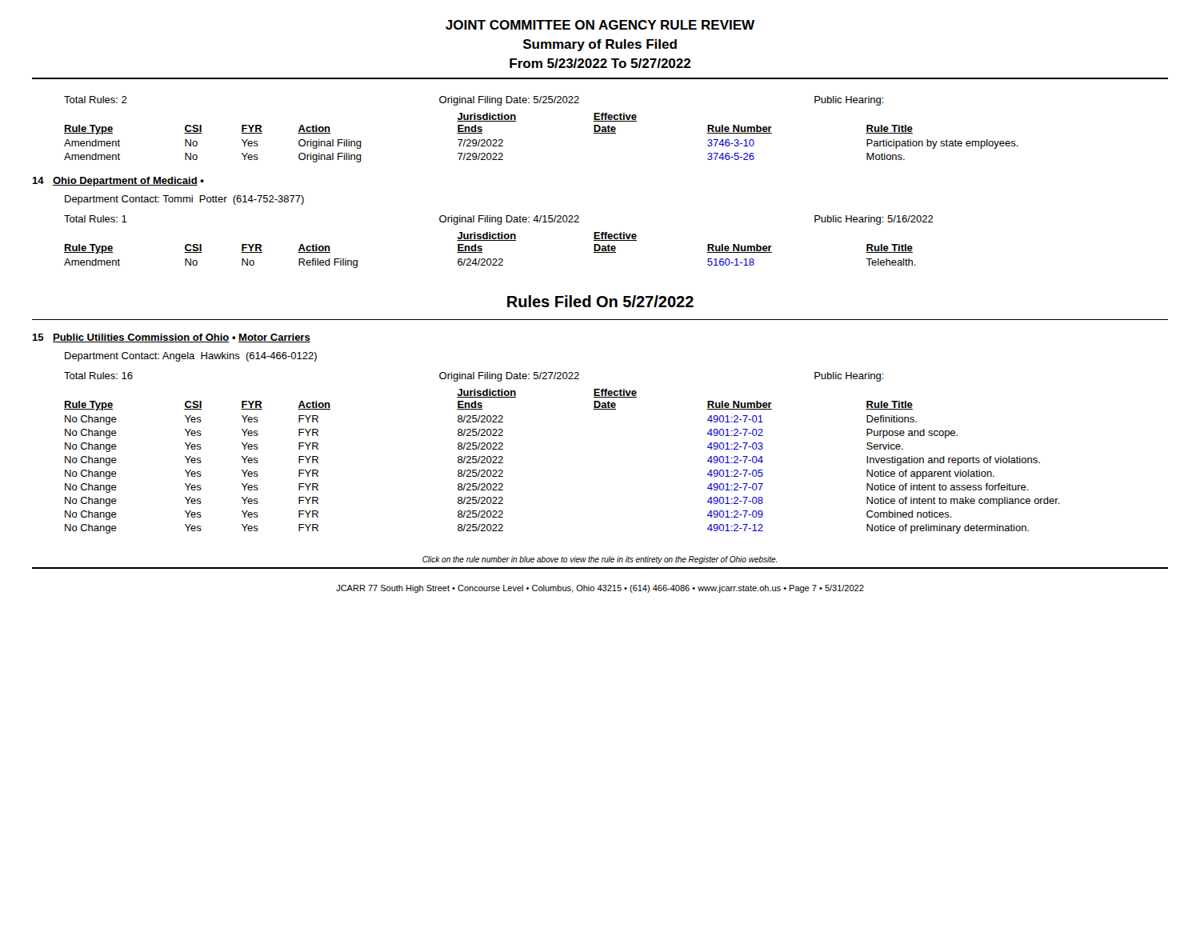JOINT COMMITTEE ON AGENCY RULE REVIEW
Summary of Rules Filed
From 5/23/2022 To 5/27/2022
Total Rules: 2
Original Filing Date: 5/25/2022
Public Hearing:
| Rule Type | CSI | FYR | Action | Jurisdiction Ends | Effective Date | Rule Number | Rule Title |
| --- | --- | --- | --- | --- | --- | --- | --- |
| Amendment | No | Yes | Original Filing | 7/29/2022 | | 3746-3-10 | Participation by state employees. |
| Amendment | No | Yes | Original Filing | 7/29/2022 | | 3746-5-26 | Motions. |
14 Ohio Department of Medicaid •
Department Contact: Tommi Potter (614-752-3877)
Total Rules: 1
Original Filing Date: 4/15/2022
Public Hearing: 5/16/2022
| Rule Type | CSI | FYR | Action | Jurisdiction Ends | Effective Date | Rule Number | Rule Title |
| --- | --- | --- | --- | --- | --- | --- | --- |
| Amendment | No | No | Refiled Filing | 6/24/2022 | | 5160-1-18 | Telehealth. |
Rules Filed On 5/27/2022
15 Public Utilities Commission of Ohio • Motor Carriers
Department Contact: Angela Hawkins (614-466-0122)
Total Rules: 16
Original Filing Date: 5/27/2022
Public Hearing:
| Rule Type | CSI | FYR | Action | Jurisdiction Ends | Effective Date | Rule Number | Rule Title |
| --- | --- | --- | --- | --- | --- | --- | --- |
| No Change | Yes | Yes | FYR | 8/25/2022 | | 4901:2-7-01 | Definitions. |
| No Change | Yes | Yes | FYR | 8/25/2022 | | 4901:2-7-02 | Purpose and scope. |
| No Change | Yes | Yes | FYR | 8/25/2022 | | 4901:2-7-03 | Service. |
| No Change | Yes | Yes | FYR | 8/25/2022 | | 4901:2-7-04 | Investigation and reports of violations. |
| No Change | Yes | Yes | FYR | 8/25/2022 | | 4901:2-7-05 | Notice of apparent violation. |
| No Change | Yes | Yes | FYR | 8/25/2022 | | 4901:2-7-07 | Notice of intent to assess forfeiture. |
| No Change | Yes | Yes | FYR | 8/25/2022 | | 4901:2-7-08 | Notice of intent to make compliance order. |
| No Change | Yes | Yes | FYR | 8/25/2022 | | 4901:2-7-09 | Combined notices. |
| No Change | Yes | Yes | FYR | 8/25/2022 | | 4901:2-7-12 | Notice of preliminary determination. |
Click on the rule number in blue above to view the rule in its entirety on the Register of Ohio website.
JCARR 77 South High Street • Concourse Level • Columbus, Ohio 43215 • (614) 466-4086 • www.jcarr.state.oh.us • Page 7 • 5/31/2022